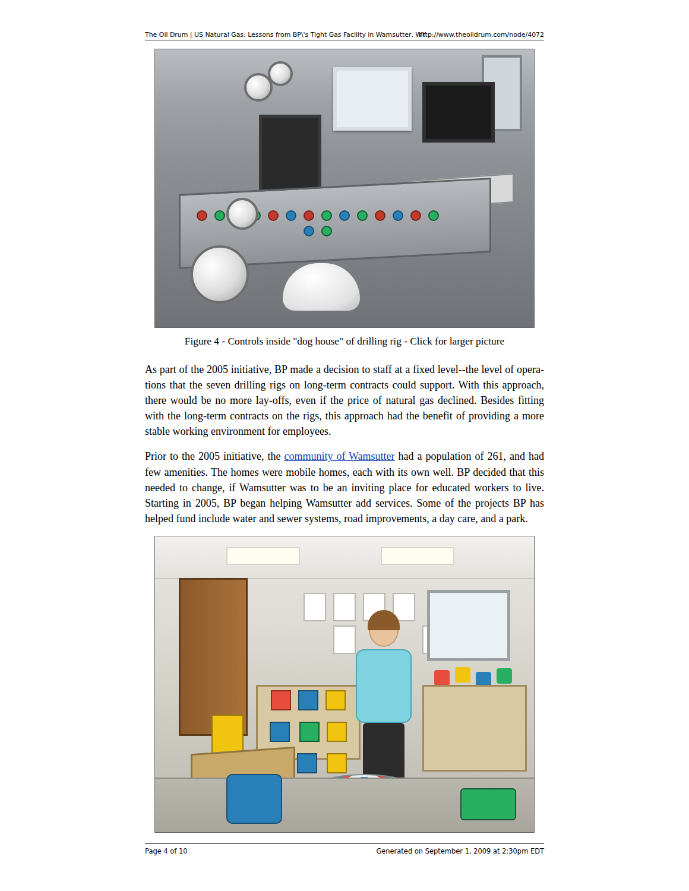The Oil Drum | US Natural Gas: Lessons from BP\'s Tight Gas Facility in Wamsutter, WY http://www.theoildrum.com/node/4072
Figure 4 - Controls inside "dog house" of drilling rig - Click for larger picture
As part of the 2005 initiative, BP made a decision to staff at a fixed level--the level of operations that the seven drilling rigs on long-term contracts could support. With this approach, there would be no more lay-offs, even if the price of natural gas declined. Besides fitting with the long-term contracts on the rigs, this approach had the benefit of providing a more stable working environment for employees.
Prior to the 2005 initiative, the community of Wamsutter had a population of 261, and had few amenities. The homes were mobile homes, each with its own well. BP decided that this needed to change, if Wamsutter was to be an inviting place for educated workers to live. Starting in 2005, BP began helping Wamsutter add services. Some of the projects BP has helped fund include water and sewer systems, road improvements, a day care, and a park.
Page 4 of 10 Generated on September 1, 2009 at 2:30pm EDT